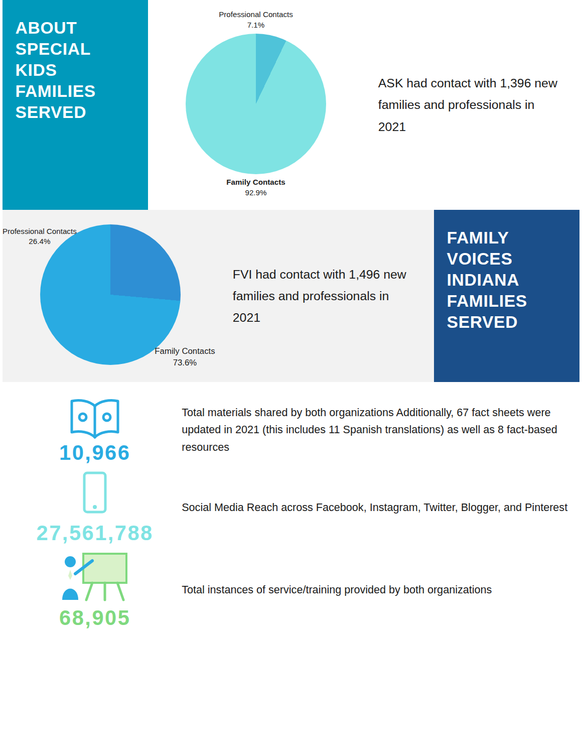ABOUT
SPECIAL
KIDS
FAMILIES
SERVED
Professional Contacts
7.1%
Family Contacts92.9%
ASK had contact with 1,396 new families and professionals in 2021
Professional Contacts26.4%
Family Contacts73.6%
FVI had contact with 1,496 new families and professionals in 2021
FAMILY
VOICES
INDIANA
FAMILIES
SERVED
10,966
Total materials shared by both organizations Additionally, 67 fact sheets were updated in 2021 (this includes 11 Spanish translations) as well as 8 fact-based resources
27,561,788
Social Media Reach across Facebook, Instagram, Twitter, Blogger, and Pinterest
68,905
Total instances of service/training provided by both organizations